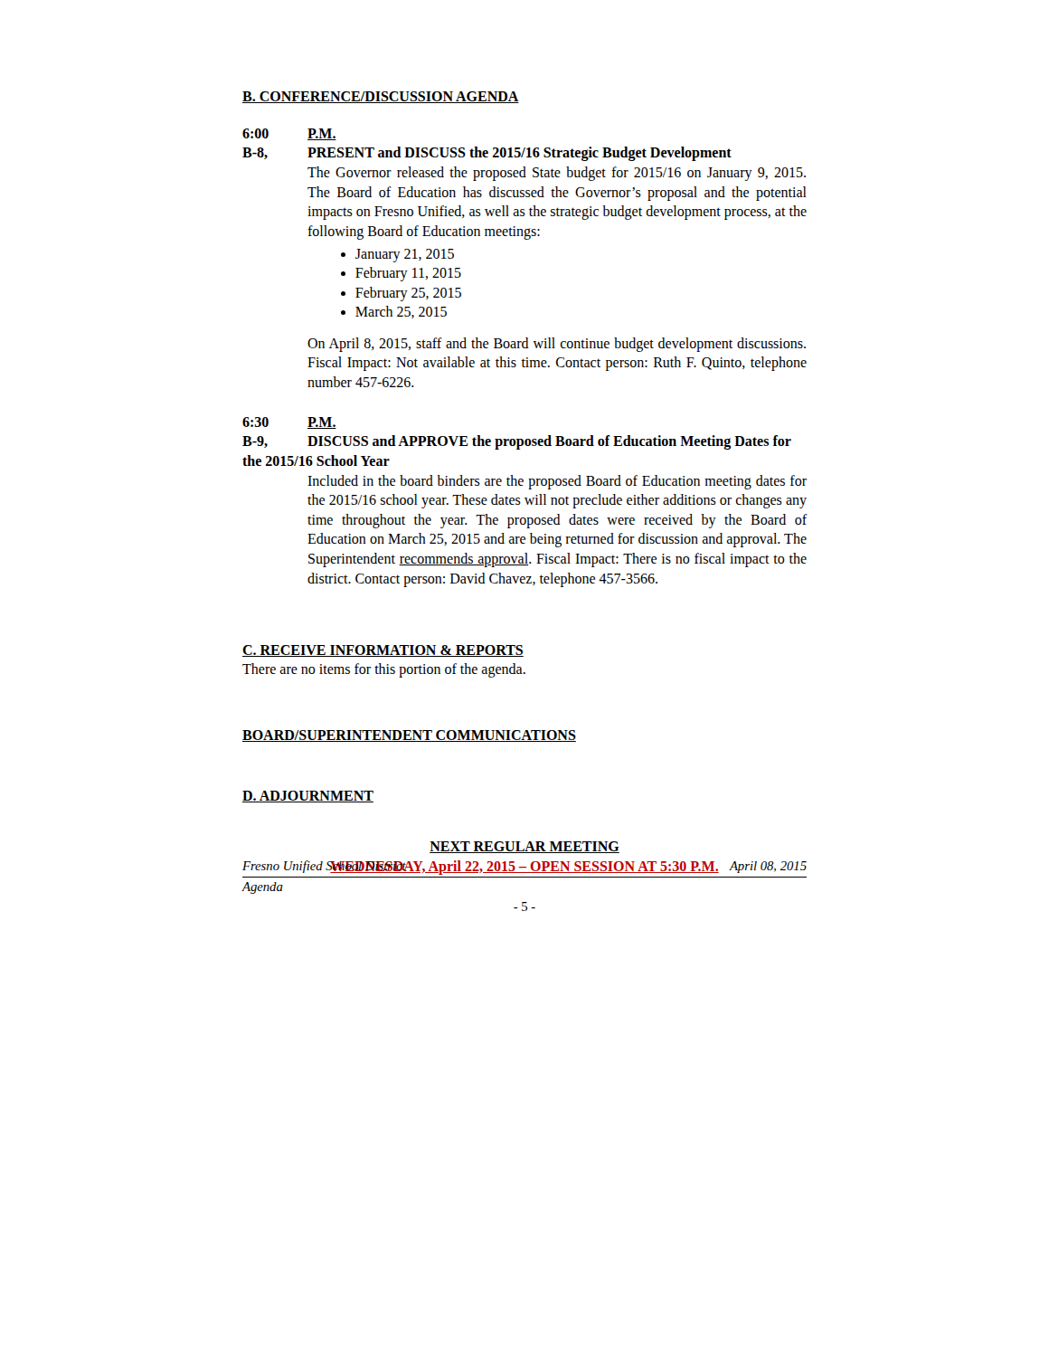B. CONFERENCE/DISCUSSION AGENDA
6:00 P.M.
B-8, PRESENT and DISCUSS the 2015/16 Strategic Budget Development
The Governor released the proposed State budget for 2015/16 on January 9, 2015. The Board of Education has discussed the Governor’s proposal and the potential impacts on Fresno Unified, as well as the strategic budget development process, at the following Board of Education meetings:
January 21, 2015
February 11, 2015
February 25, 2015
March 25, 2015
On April 8, 2015, staff and the Board will continue budget development discussions. Fiscal Impact: Not available at this time. Contact person: Ruth F. Quinto, telephone number 457-6226.
6:30 P.M.
B-9, DISCUSS and APPROVE the proposed Board of Education Meeting Dates for the 2015/16 School Year
Included in the board binders are the proposed Board of Education meeting dates for the 2015/16 school year. These dates will not preclude either additions or changes any time throughout the year. The proposed dates were received by the Board of Education on March 25, 2015 and are being returned for discussion and approval. The Superintendent recommends approval. Fiscal Impact: There is no fiscal impact to the district. Contact person: David Chavez, telephone 457-3566.
C. RECEIVE INFORMATION & REPORTS
There are no items for this portion of the agenda.
BOARD/SUPERINTENDENT COMMUNICATIONS
D. ADJOURNMENT
NEXT REGULAR MEETING
WEDNESDAY, April 22, 2015 – OPEN SESSION AT 5:30 P.M.
Fresno Unified School District April 08, 2015
Agenda
- 5 -